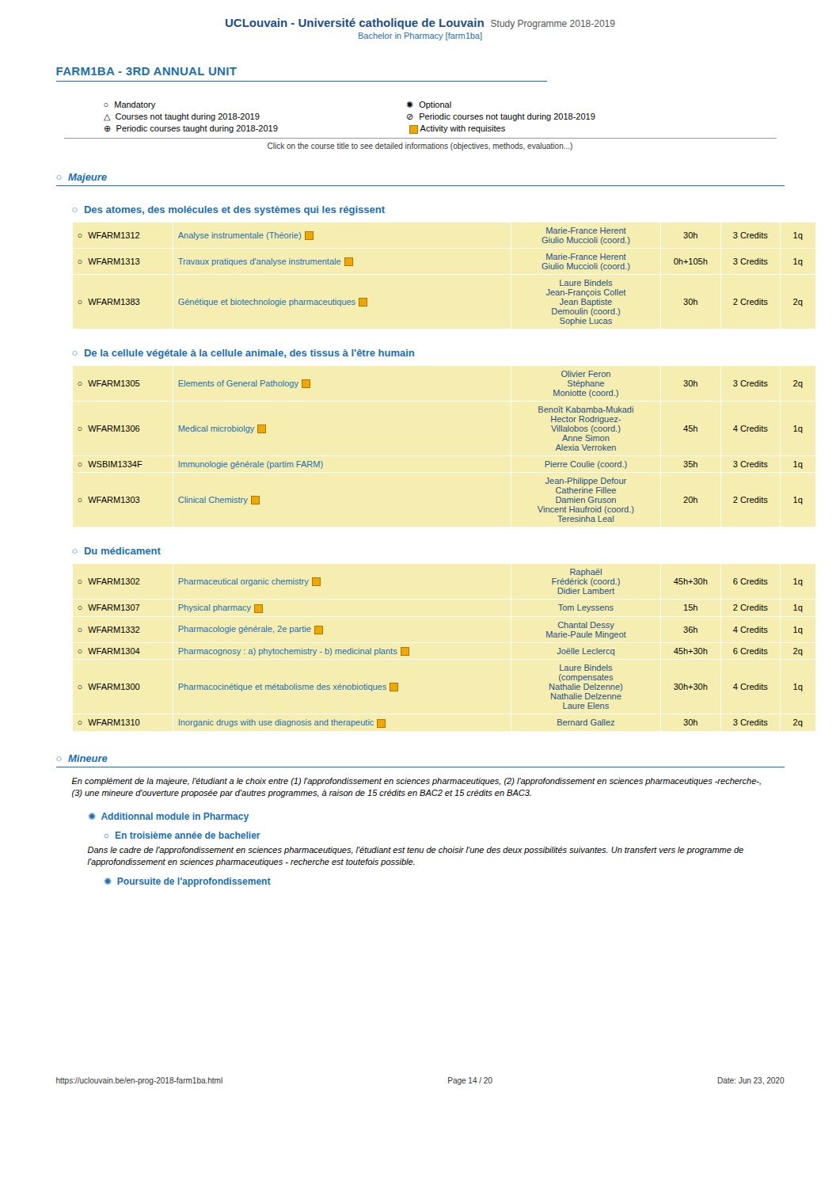UCLouvain - Université catholique de Louvain Study Programme 2018-2019
Bachelor in Pharmacy [farm1ba]
FARM1BA - 3RD ANNUAL UNIT
| ○ Mandatory | ✺ Optional |
| △ Courses not taught during 2018-2019 | ⊘ Periodic courses not taught during 2018-2019 |
| ⊕ Periodic courses taught during 2018-2019 | Activity with requisites |
Click on the course title to see detailed informations (objectives, methods, evaluation...)
○ Majeure
○ Des atomes, des molécules et des systèmes qui les régissent
| ○ WFARM1312 | Analyse instrumentale (Théorie) | Marie-France Herent Giulio Muccioli (coord.) | 30h | 3 Credits | 1q |
| ○ WFARM1313 | Travaux pratiques d'analyse instrumentale | Marie-France Herent Giulio Muccioli (coord.) | 0h+105h | 3 Credits | 1q |
| ○ WFARM1383 | Génétique et biotechnologie pharmaceutiques | Laure Bindels Jean-François Collet Jean Baptiste Demoulin (coord.) Sophie Lucas | 30h | 2 Credits | 2q |
○ De la cellule végétale à la cellule animale, des tissus à l'être humain
| ○ WFARM1305 | Elements of General Pathology | Olivier Feron Stéphane Moniotte (coord.) | 30h | 3 Credits | 2q |
| ○ WFARM1306 | Medical microbiolgy | Benoît Kabamba-Mukadi Hector Rodriguez- Villalobos (coord.) Anne Simon Alexia Verroken | 45h | 4 Credits | 1q |
| ○ WSBIM1334F | Immunologie générale (partim FARM) | Pierre Coulie (coord.) | 35h | 3 Credits | 1q |
| ○ WFARM1303 | Clinical Chemistry | Jean-Philippe Defour Catherine Fillee Damien Gruson Vincent Haufroid (coord.) Teresinha Leal | 20h | 2 Credits | 1q |
○ Du médicament
| ○ WFARM1302 | Pharmaceutical organic chemistry | Raphaël Frédérick (coord.) Didier Lambert | 45h+30h | 6 Credits | 1q |
| ○ WFARM1307 | Physical pharmacy | Tom Leyssens | 15h | 2 Credits | 1q |
| ○ WFARM1332 | Pharmacologie générale, 2e partie | Chantal Dessy Marie-Paule Mingeot | 36h | 4 Credits | 1q |
| ○ WFARM1304 | Pharmacognosy : a) phytochemistry - b) medicinal plants | Joëlle Leclercq | 45h+30h | 6 Credits | 2q |
| ○ WFARM1300 | Pharmacocinétique et métabolisme des xénobiotiques | Laure Bindels (compensates Nathalie Delzenne) Nathalie Delzenne Laure Elens | 30h+30h | 4 Credits | 1q |
| ○ WFARM1310 | Inorganic drugs with use diagnosis and therapeutic | Bernard Gallez | 30h | 3 Credits | 2q |
○ Mineure
En complément de la majeure, l'étudiant a le choix entre (1) l'approfondissement en sciences pharmaceutiques, (2) l'approfondissement en sciences pharmaceutiques -recherche-, (3) une mineure d'ouverture proposée par d'autres programmes, à raison de 15 crédits en BAC2 et 15 crédits en BAC3.
✺ Additionnal module in Pharmacy
○ En troisième année de bachelier
Dans le cadre de l'approfondissement en sciences pharmaceutiques, l'étudiant est tenu de choisir l'une des deux possibilités suivantes. Un transfert vers le programme de l'approfondissement en sciences pharmaceutiques - recherche est toutefois possible.
✺ Poursuite de l'approfondissement
https://uclouvain.be/en-prog-2018-farm1ba.html Page 14 / 20 Date: Jun 23, 2020